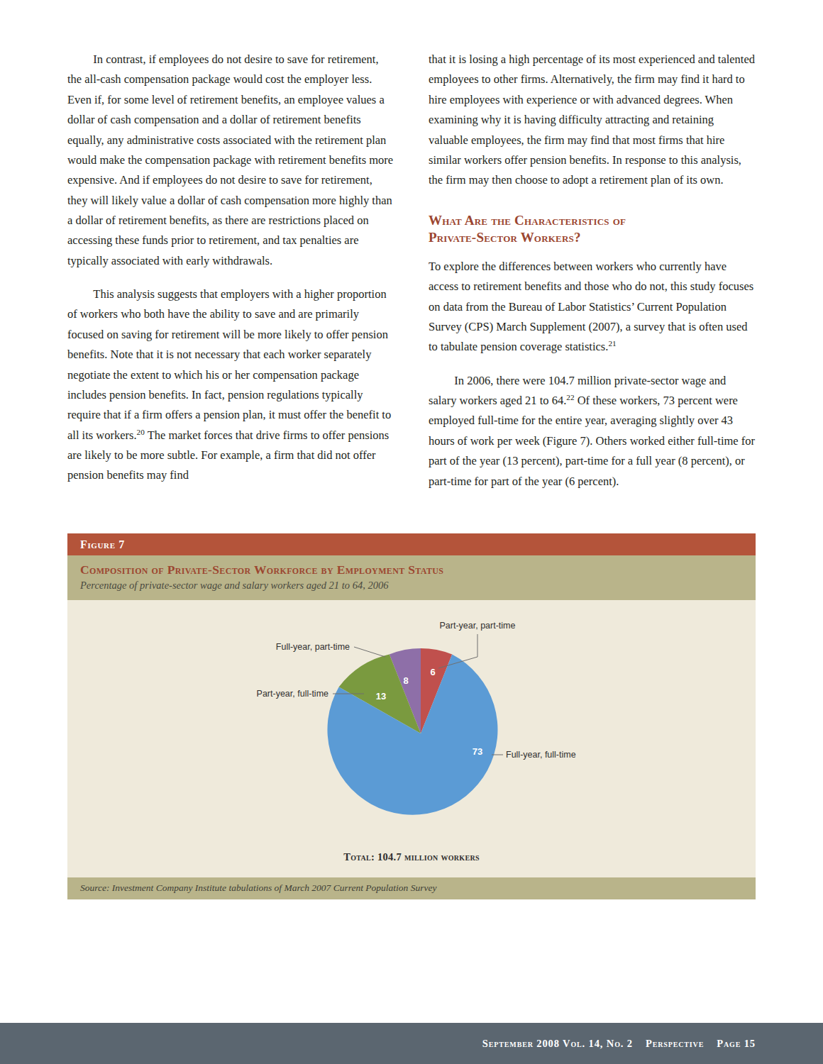In contrast, if employees do not desire to save for retirement, the all-cash compensation package would cost the employer less. Even if, for some level of retirement benefits, an employee values a dollar of cash compensation and a dollar of retirement benefits equally, any administrative costs associated with the retirement plan would make the compensation package with retirement benefits more expensive. And if employees do not desire to save for retirement, they will likely value a dollar of cash compensation more highly than a dollar of retirement benefits, as there are restrictions placed on accessing these funds prior to retirement, and tax penalties are typically associated with early withdrawals.
This analysis suggests that employers with a higher proportion of workers who both have the ability to save and are primarily focused on saving for retirement will be more likely to offer pension benefits. Note that it is not necessary that each worker separately negotiate the extent to which his or her compensation package includes pension benefits. In fact, pension regulations typically require that if a firm offers a pension plan, it must offer the benefit to all its workers.20 The market forces that drive firms to offer pensions are likely to be more subtle. For example, a firm that did not offer pension benefits may find
that it is losing a high percentage of its most experienced and talented employees to other firms. Alternatively, the firm may find it hard to hire employees with experience or with advanced degrees. When examining why it is having difficulty attracting and retaining valuable employees, the firm may find that most firms that hire similar workers offer pension benefits. In response to this analysis, the firm may then choose to adopt a retirement plan of its own.
What Are the Characteristics of
Private-Sector Workers?
To explore the differences between workers who currently have access to retirement benefits and those who do not, this study focuses on data from the Bureau of Labor Statistics’ Current Population Survey (CPS) March Supplement (2007), a survey that is often used to tabulate pension coverage statistics.21
In 2006, there were 104.7 million private-sector wage and salary workers aged 21 to 64.22 Of these workers, 73 percent were employed full-time for the entire year, averaging slightly over 43 hours of work per week (Figure 7). Others worked either full-time for part of the year (13 percent), part-time for a full year (8 percent), or part-time for part of the year (6 percent).
Figure 7
Composition of Private-Sector Workforce by Employment Status
Percentage of private-sector wage and salary workers aged 21 to 64, 2006
6 8 13 73 Part-year, part-time Full-year, part-time Part-year, full-time Full-year, full-time
Total: 104.7 million workers
Source: Investment Company Institute tabulations of March 2007 Current Population Survey
September 2008 Vol. 14, No. 2 Perspective Page 15